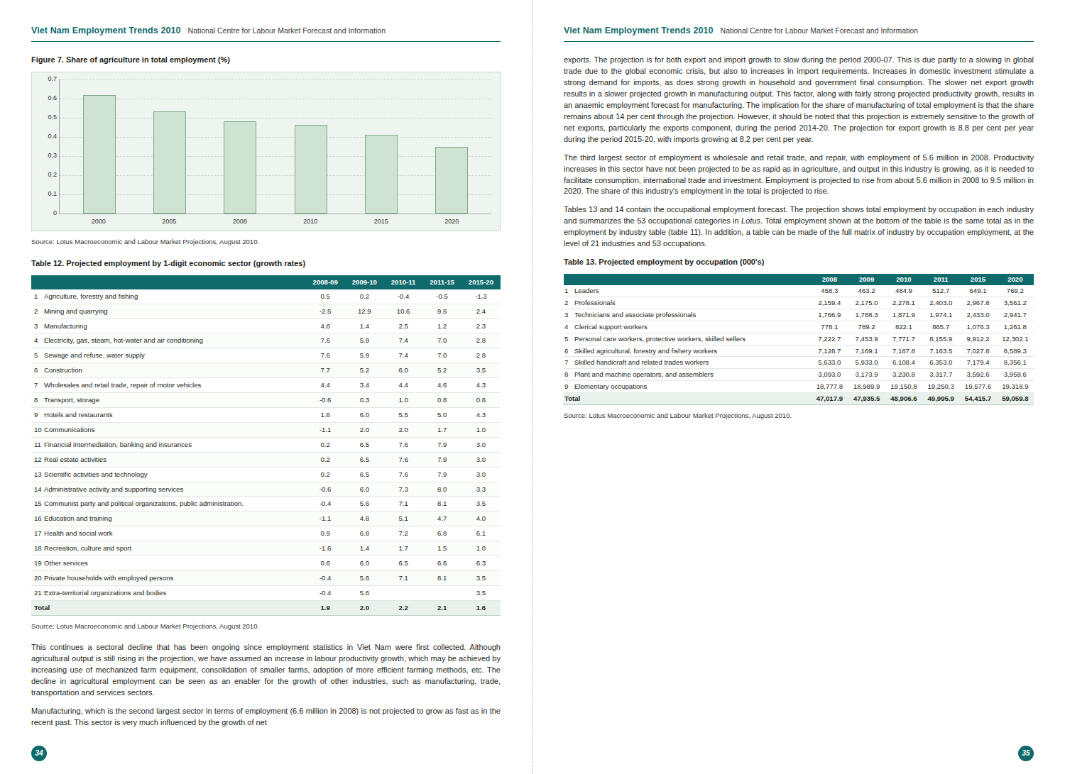Viet Nam Employment Trends 2010 National Centre for Labour Market Forecast and Information
Figure 7. Share of agriculture in total employment (%)
0.7 0.6 0.5 0.4 0.3 0.2 0.1 0
200020052008201020152020
Source: Lotus Macroeconomic and Labour Market Projections, August 2010.
Table 12. Projected employment by 1-digit economic sector (growth rates)
| | 2008-09 | 2009-10 | 2010-11 | 2011-15 | 2015-20 |
| --- | --- | --- | --- | --- | --- |
| 1 Agriculture, forestry and fishing | 0.5 | 0.2 | -0.4 | -0.5 | -1.3 |
| 2 Mining and quarrying | -2.5 | 12.9 | 10.6 | 9.6 | 2.4 |
| 3 Manufacturing | 4.6 | 1.4 | 2.5 | 1.2 | 2.3 |
| 4 Electricity, gas, steam, hot-water and air conditioning | 7.6 | 5.9 | 7.4 | 7.0 | 2.8 |
| 5 Sewage and refuse, water supply | 7.6 | 5.9 | 7.4 | 7.0 | 2.8 |
| 6 Construction | 7.7 | 5.2 | 6.0 | 5.2 | 3.5 |
| 7 Wholesales and retail trade, repair of motor vehicles | 4.4 | 3.4 | 4.4 | 4.6 | 4.3 |
| 8 Transport, storage | -0.6 | 0.3 | 1.0 | 0.8 | 0.6 |
| 9 Hotels and restaurants | 1.6 | 6.0 | 5.5 | 5.0 | 4.3 |
| 10 Communications | -1.1 | 2.0 | 2.0 | 1.7 | 1.0 |
| 11 Financial intermediation, banking and insurances | 0.2 | 6.5 | 7.6 | 7.9 | 3.0 |
| 12 Real estate activities | 0.2 | 6.5 | 7.6 | 7.9 | 3.0 |
| 13 Scientific activities and technology | 0.2 | 6.5 | 7.6 | 7.9 | 3.0 |
| 14 Administrative activity and supporting services | -0.6 | 6.0 | 7.3 | 8.0 | 3.3 |
| 15 Communist party and political organizations, public administration. | -0.4 | 5.6 | 7.1 | 8.1 | 3.5 |
| 16 Education and training | -1.1 | 4.8 | 5.1 | 4.7 | 4.0 |
| 17 Health and social work | 0.9 | 6.8 | 7.2 | 6.8 | 6.1 |
| 18 Recreation, culture and sport | -1.6 | 1.4 | 1.7 | 1.5 | 1.0 |
| 19 Other services | 0.6 | 6.0 | 6.5 | 6.6 | 6.3 |
| 20 Private households with employed persons | -0.4 | 5.6 | 7.1 | 8.1 | 3.5 |
| 21 Extra-territorial organizations and bodies | -0.4 | 5.6 | | | 3.5 |
| Total | 1.9 | 2.0 | 2.2 | 2.1 | 1.6 |
Source: Lotus Macroeconomic and Labour Market Projections, August 2010.
This continues a sectoral decline that has been ongoing since employment statistics in Viet Nam were first collected. Although agricultural output is still rising in the projection, we have assumed an increase in labour productivity growth, which may be achieved by increasing use of mechanized farm equipment, consolidation of smaller farms, adoption of more efficient farming methods, etc. The decline in agricultural employment can be seen as an enabler for the growth of other industries, such as manufacturing, trade, transportation and services sectors.
Manufacturing, which is the second largest sector in terms of employment (6.6 million in 2008) is not projected to grow as fast as in the recent past. This sector is very much influenced by the growth of net
34
Viet Nam Employment Trends 2010 National Centre for Labour Market Forecast and Information
exports. The projection is for both export and import growth to slow during the period 2000-07. This is due partly to a slowing in global trade due to the global economic crisis, but also to increases in import requirements. Increases in domestic investment stimulate a strong demand for imports, as does strong growth in household and government final consumption. The slower net export growth results in a slower projected growth in manufacturing output. This factor, along with fairly strong projected productivity growth, results in an anaemic employment forecast for manufacturing. The implication for the share of manufacturing of total employment is that the share remains about 14 per cent through the projection. However, it should be noted that this projection is extremely sensitive to the growth of net exports, particularly the exports component, during the period 2014-20. The projection for export growth is 8.8 per cent per year during the period 2015-20, with imports growing at 8.2 per cent per year.
The third largest sector of employment is wholesale and retail trade, and repair, with employment of 5.6 million in 2008. Productivity increases in this sector have not been projected to be as rapid as in agriculture, and output in this industry is growing, as it is needed to facilitate consumption, international trade and investment. Employment is projected to rise from about 5.6 million in 2008 to 9.5 million in 2020. The share of this industry's employment in the total is projected to rise.
Tables 13 and 14 contain the occupational employment forecast. The projection shows total employment by occupation in each industry and summarizes the 53 occupational categories in Lotus. Total employment shown at the bottom of the table is the same total as in the employment by industry table (table 11). In addition, a table can be made of the full matrix of industry by occupation employment, at the level of 21 industries and 53 occupations.
Table 13. Projected employment by occupation (000's)
| | 2008 | 2009 | 2010 | 2011 | 2015 | 2020 |
| --- | --- | --- | --- | --- | --- | --- |
| 1 Leaders | 458.3 | 463.2 | 484.9 | 512.7 | 649.1 | 769.2 |
| 2 Professionals | 2,159.4 | 2,175.0 | 2,278.1 | 2,403.0 | 2,967.8 | 3,561.2 |
| 3 Technicians and associate professionals | 1,766.9 | 1,788.3 | 1,871.9 | 1,974.1 | 2,433.0 | 2,941.7 |
| 4 Clerical support workers | 778.1 | 789.2 | 822.1 | 865.7 | 1,076.3 | 1,261.8 |
| 5 Personal care workers, protective workers, skilled sellers | 7,222.7 | 7,453.9 | 7,771.7 | 8,155.9 | 9,912.2 | 12,302.1 |
| 6 Skilled agricultural, forestry and fishery workers | 7,128.7 | 7,169.1 | 7,187.8 | 7,163.5 | 7,027.8 | 6,589.3 |
| 7 Skilled handicraft and related trades workers | 5,633.0 | 5,933.0 | 6,108.4 | 6,353.0 | 7,179.4 | 8,356.1 |
| 8 Plant and machine operators, and assemblers | 3,093.0 | 3,173.9 | 3,230.8 | 3,317.7 | 3,592.6 | 3,959.6 |
| 9 Elementary occupations | 18,777.8 | 18,989.9 | 19,150.8 | 19,250.3 | 19,577.6 | 19,318.9 |
| Total | 47,017.9 | 47,935.5 | 48,906.6 | 49,995.9 | 54,415.7 | 59,059.8 |
Source: Lotus Macroeconomic and Labour Market Projections, August 2010.
35